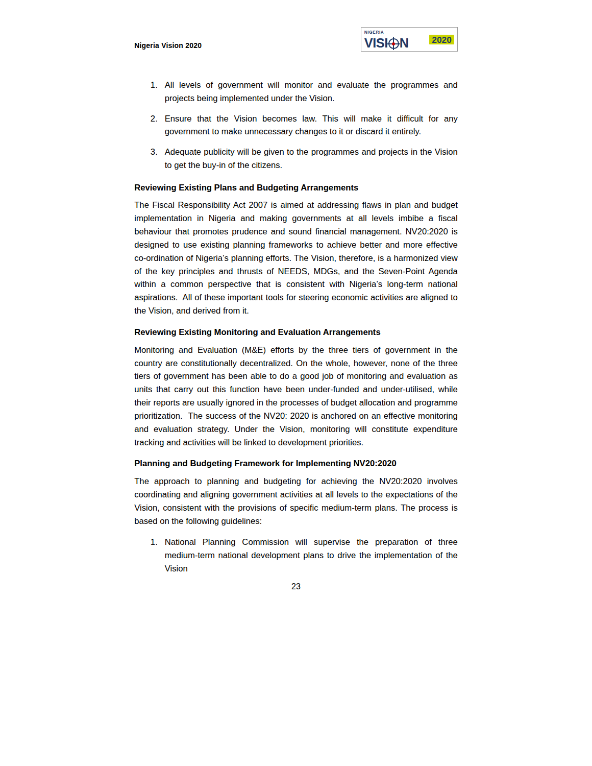Nigeria Vision 2020
NIGERIA
VISI N
2020
All levels of government will monitor and evaluate the programmes and projects being implemented under the Vision.
Ensure that the Vision becomes law. This will make it difficult for any government to make unnecessary changes to it or discard it entirely.
Adequate publicity will be given to the programmes and projects in the Vision to get the buy-in of the citizens.
Reviewing Existing Plans and Budgeting Arrangements
The Fiscal Responsibility Act 2007 is aimed at addressing flaws in plan and budget implementation in Nigeria and making governments at all levels imbibe a fiscal behaviour that promotes prudence and sound financial management. NV20:2020 is designed to use existing planning frameworks to achieve better and more effective co-ordination of Nigeria’s planning efforts. The Vision, therefore, is a harmonized view of the key principles and thrusts of NEEDS, MDGs, and the Seven-Point Agenda within a common perspective that is consistent with Nigeria’s long-term national aspirations. All of these important tools for steering economic activities are aligned to the Vision, and derived from it.
Reviewing Existing Monitoring and Evaluation Arrangements
Monitoring and Evaluation (M&E) efforts by the three tiers of government in the country are constitutionally decentralized. On the whole, however, none of the three tiers of government has been able to do a good job of monitoring and evaluation as units that carry out this function have been under-funded and under-utilised, while their reports are usually ignored in the processes of budget allocation and programme prioritization. The success of the NV20: 2020 is anchored on an effective monitoring and evaluation strategy. Under the Vision, monitoring will constitute expenditure tracking and activities will be linked to development priorities.
Planning and Budgeting Framework for Implementing NV20:2020
The approach to planning and budgeting for achieving the NV20:2020 involves coordinating and aligning government activities at all levels to the expectations of the Vision, consistent with the provisions of specific medium-term plans. The process is based on the following guidelines:
National Planning Commission will supervise the preparation of three medium-term national development plans to drive the implementation of the Vision
23